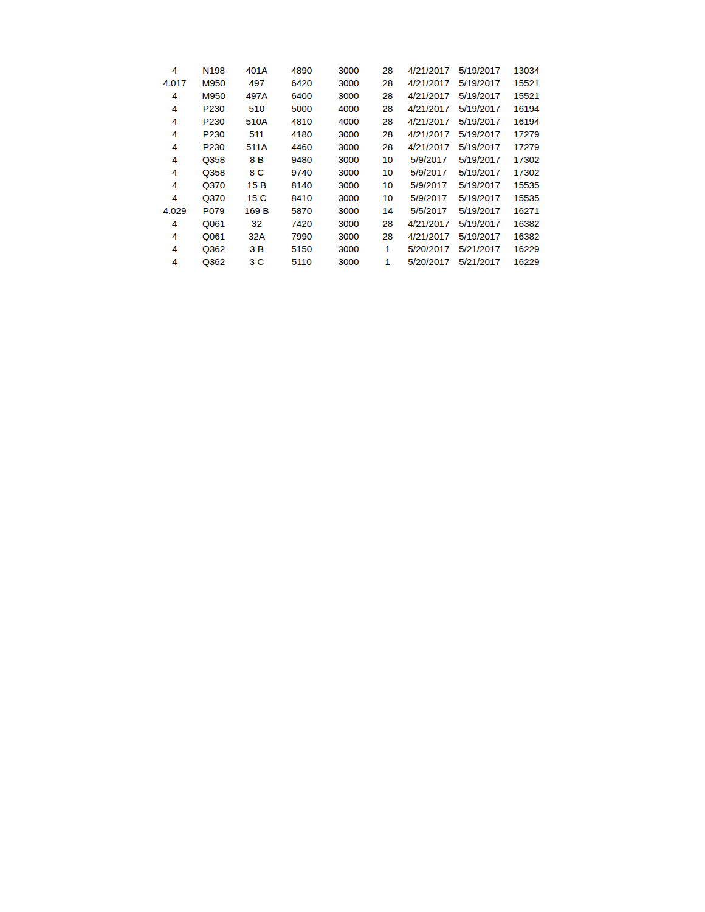| 4 | N198 | 401A | 4890 | 3000 | 28 | 4/21/2017 | 5/19/2017 | 13034 |
| 4.017 | M950 | 497 | 6420 | 3000 | 28 | 4/21/2017 | 5/19/2017 | 15521 |
| 4 | M950 | 497A | 6400 | 3000 | 28 | 4/21/2017 | 5/19/2017 | 15521 |
| 4 | P230 | 510 | 5000 | 4000 | 28 | 4/21/2017 | 5/19/2017 | 16194 |
| 4 | P230 | 510A | 4810 | 4000 | 28 | 4/21/2017 | 5/19/2017 | 16194 |
| 4 | P230 | 511 | 4180 | 3000 | 28 | 4/21/2017 | 5/19/2017 | 17279 |
| 4 | P230 | 511A | 4460 | 3000 | 28 | 4/21/2017 | 5/19/2017 | 17279 |
| 4 | Q358 | 8 B | 9480 | 3000 | 10 | 5/9/2017 | 5/19/2017 | 17302 |
| 4 | Q358 | 8 C | 9740 | 3000 | 10 | 5/9/2017 | 5/19/2017 | 17302 |
| 4 | Q370 | 15 B | 8140 | 3000 | 10 | 5/9/2017 | 5/19/2017 | 15535 |
| 4 | Q370 | 15 C | 8410 | 3000 | 10 | 5/9/2017 | 5/19/2017 | 15535 |
| 4.029 | P079 | 169 B | 5870 | 3000 | 14 | 5/5/2017 | 5/19/2017 | 16271 |
| 4 | Q061 | 32 | 7420 | 3000 | 28 | 4/21/2017 | 5/19/2017 | 16382 |
| 4 | Q061 | 32A | 7990 | 3000 | 28 | 4/21/2017 | 5/19/2017 | 16382 |
| 4 | Q362 | 3 B | 5150 | 3000 | 1 | 5/20/2017 | 5/21/2017 | 16229 |
| 4 | Q362 | 3 C | 5110 | 3000 | 1 | 5/20/2017 | 5/21/2017 | 16229 |